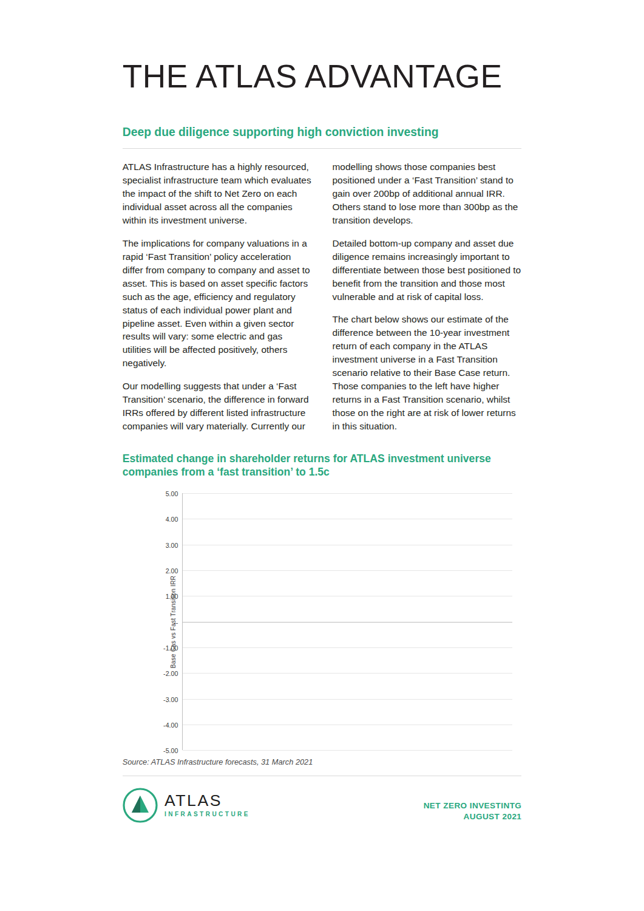THE ATLAS ADVANTAGE
Deep due diligence supporting high conviction investing
ATLAS Infrastructure has a highly resourced, specialist infrastructure team which evaluates the impact of the shift to Net Zero on each individual asset across all the companies within its investment universe.
The implications for company valuations in a rapid ‘Fast Transition’ policy acceleration differ from company to company and asset to asset. This is based on asset specific factors such as the age, efficiency and regulatory status of each individual power plant and pipeline asset. Even within a given sector results will vary: some electric and gas utilities will be affected positively, others negatively.
Our modelling suggests that under a ‘Fast Transition’ scenario, the difference in forward IRRs offered by different listed infrastructure companies will vary materially. Currently our modelling shows those companies best positioned under a ‘Fast Transition’ stand to gain over 200bp of additional annual IRR. Others stand to lose more than 300bp as the transition develops.
Detailed bottom-up company and asset due diligence remains increasingly important to differentiate between those best positioned to benefit from the transition and those most vulnerable and at risk of capital loss.
The chart below shows our estimate of the difference between the 10-year investment return of each company in the ATLAS investment universe in a Fast Transition scenario relative to their Base Case return. Those companies to the left have higher returns in a Fast Transition scenario, whilst those on the right are at risk of lower returns in this situation.
Estimated change in shareholder returns for ATLAS investment universe companies from a ‘fast transition’ to 1.5c
Base Cas vs Fast Transition IRR
5.00
4.00
3.00
2.00
1.00
--
-1.00
-2.00
-3.00
-4.00
-5.00
Source: ATLAS Infrastructure forecasts, 31 March 2021
ATLAS
INFRASTRUCTURE
NET ZERO INVESTINTG AUGUST 2021